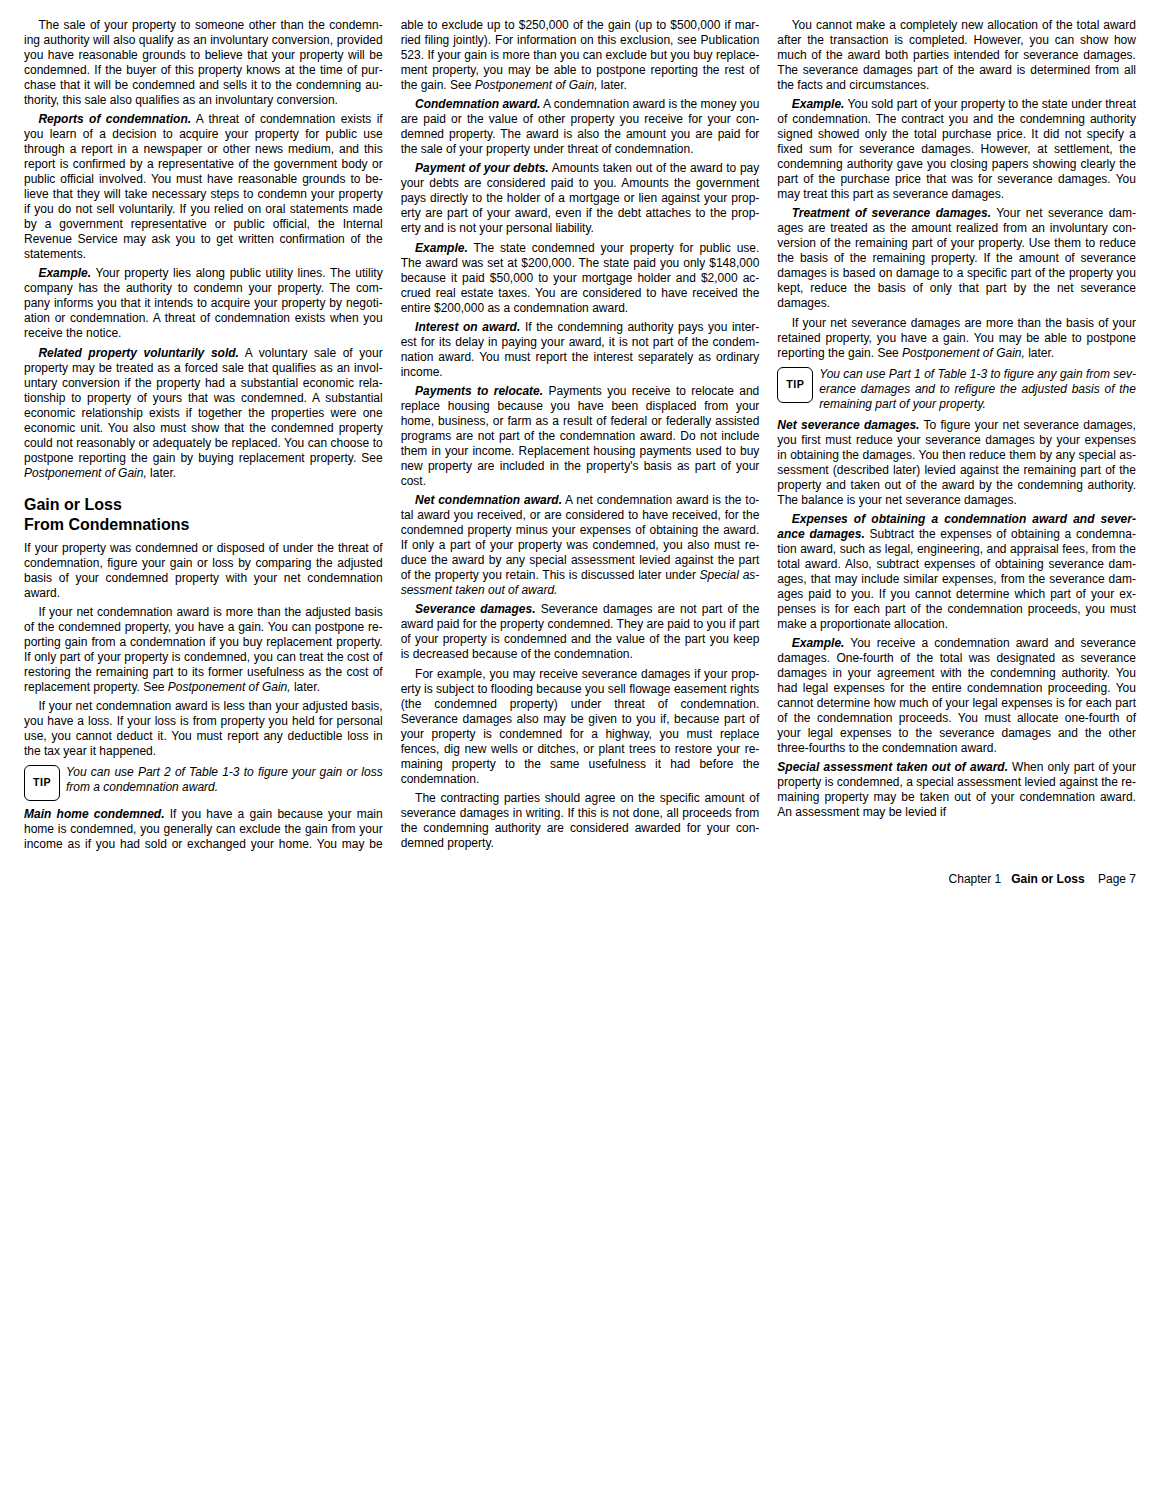The sale of your property to someone other than the condemning authority will also qualify as an involuntary conversion, provided you have reasonable grounds to believe that your property will be condemned. If the buyer of this property knows at the time of purchase that it will be condemned and sells it to the condemning authority, this sale also qualifies as an involuntary conversion.
Reports of condemnation. A threat of condemnation exists if you learn of a decision to acquire your property for public use through a report in a newspaper or other news medium, and this report is confirmed by a representative of the government body or public official involved. You must have reasonable grounds to believe that they will take necessary steps to condemn your property if you do not sell voluntarily. If you relied on oral statements made by a government representative or public official, the Internal Revenue Service may ask you to get written confirmation of the statements.
Example. Your property lies along public utility lines. The utility company has the authority to condemn your property. The company informs you that it intends to acquire your property by negotiation or condemnation. A threat of condemnation exists when you receive the notice.
Related property voluntarily sold. A voluntary sale of your property may be treated as a forced sale that qualifies as an involuntary conversion if the property had a substantial economic relationship to property of yours that was condemned. A substantial economic relationship exists if together the properties were one economic unit. You also must show that the condemned property could not reasonably or adequately be replaced. You can choose to postpone reporting the gain by buying replacement property. See Postponement of Gain, later.
Gain or Loss
From Condemnations
If your property was condemned or disposed of under the threat of condemnation, figure your gain or loss by comparing the adjusted basis of your condemned property with your net condemnation award.
If your net condemnation award is more than the adjusted basis of the condemned property, you have a gain. You can postpone reporting gain from a condemnation if you buy replacement property. If only part of your property is condemned, you can treat the cost of restoring the remaining part to its former usefulness as the cost of replacement property. See Postponement of Gain, later.
If your net condemnation award is less than your adjusted basis, you have a loss. If your loss is from property you held for personal use, you cannot deduct it. You must report any deductible loss in the tax year it happened.
TIP
You can use Part 2 of Table 1-3 to figure your gain or loss from a condemnation award.
Main home condemned. If you have a gain because your main home is condemned, you generally can exclude the gain from your income as if you had sold or exchanged your home. You may be able to exclude up to $250,000 of the gain (up to $500,000 if married filing jointly). For information on this exclusion, see Publication 523. If your gain is more than you can exclude but you buy replacement property, you may be able to postpone reporting the rest of the gain. See Postponement of Gain, later.
Condemnation award. A condemnation award is the money you are paid or the value of other property you receive for your condemned property. The award is also the amount you are paid for the sale of your property under threat of condemnation.
Payment of your debts. Amounts taken out of the award to pay your debts are considered paid to you. Amounts the government pays directly to the holder of a mortgage or lien against your property are part of your award, even if the debt attaches to the property and is not your personal liability.
Example. The state condemned your property for public use. The award was set at $200,000. The state paid you only $148,000 because it paid $50,000 to your mortgage holder and $2,000 accrued real estate taxes. You are considered to have received the entire $200,000 as a condemnation award.
Interest on award. If the condemning authority pays you interest for its delay in paying your award, it is not part of the condemnation award. You must report the interest separately as ordinary income.
Payments to relocate. Payments you receive to relocate and replace housing because you have been displaced from your home, business, or farm as a result of federal or federally assisted programs are not part of the condemnation award. Do not include them in your income. Replacement housing payments used to buy new property are included in the property's basis as part of your cost.
Net condemnation award. A net condemnation award is the total award you received, or are considered to have received, for the condemned property minus your expenses of obtaining the award. If only a part of your property was condemned, you also must reduce the award by any special assessment levied against the part of the property you retain. This is discussed later under Special assessment taken out of award.
Severance damages. Severance damages are not part of the award paid for the property condemned. They are paid to you if part of your property is condemned and the value of the part you keep is decreased because of the condemnation.
For example, you may receive severance damages if your property is subject to flooding because you sell flowage easement rights (the condemned property) under threat of condemnation. Severance damages also may be given to you if, because part of your property is condemned for a highway, you must replace fences, dig new wells or ditches, or plant trees to restore your remaining property to the same usefulness it had before the condemnation.
The contracting parties should agree on the specific amount of severance damages in writing. If this is not done, all proceeds from the condemning authority are considered awarded for your condemned property.
You cannot make a completely new allocation of the total award after the transaction is completed. However, you can show how much of the award both parties intended for severance damages. The severance damages part of the award is determined from all the facts and circumstances.
Example. You sold part of your property to the state under threat of condemnation. The contract you and the condemning authority signed showed only the total purchase price. It did not specify a fixed sum for severance damages. However, at settlement, the condemning authority gave you closing papers showing clearly the part of the purchase price that was for severance damages. You may treat this part as severance damages.
Treatment of severance damages. Your net severance damages are treated as the amount realized from an involuntary conversion of the remaining part of your property. Use them to reduce the basis of the remaining property. If the amount of severance damages is based on damage to a specific part of the property you kept, reduce the basis of only that part by the net severance damages.
If your net severance damages are more than the basis of your retained property, you have a gain. You may be able to postpone reporting the gain. See Postponement of Gain, later.
TIP
You can use Part 1 of Table 1-3 to figure any gain from severance damages and to refigure the adjusted basis of the remaining part of your property.
Net severance damages. To figure your net severance damages, you first must reduce your severance damages by your expenses in obtaining the damages. You then reduce them by any special assessment (described later) levied against the remaining part of the property and taken out of the award by the condemning authority. The balance is your net severance damages.
Expenses of obtaining a condemnation award and severance damages. Subtract the expenses of obtaining a condemnation award, such as legal, engineering, and appraisal fees, from the total award. Also, subtract expenses of obtaining severance damages, that may include similar expenses, from the severance damages paid to you. If you cannot determine which part of your expenses is for each part of the condemnation proceeds, you must make a proportionate allocation.
Example. You receive a condemnation award and severance damages. One-fourth of the total was designated as severance damages in your agreement with the condemning authority. You had legal expenses for the entire condemnation proceeding. You cannot determine how much of your legal expenses is for each part of the condemnation proceeds. You must allocate one-fourth of your legal expenses to the severance damages and the other three-fourths to the condemnation award.
Special assessment taken out of award. When only part of your property is condemned, a special assessment levied against the remaining property may be taken out of your condemnation award. An assessment may be levied if
Chapter 1 Gain or Loss Page 7